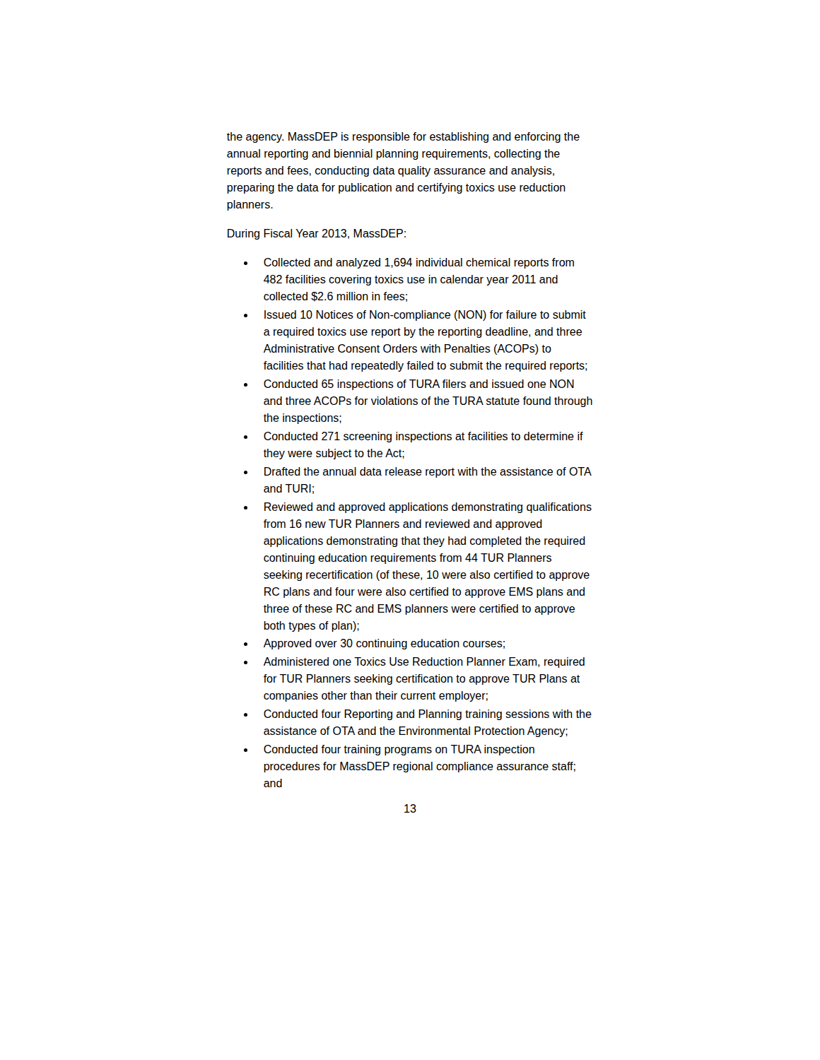the agency. MassDEP is responsible for establishing and enforcing the annual reporting and biennial planning requirements, collecting the reports and fees, conducting data quality assurance and analysis, preparing the data for publication and certifying toxics use reduction planners.
During Fiscal Year 2013, MassDEP:
Collected and analyzed 1,694 individual chemical reports from 482 facilities covering toxics use in calendar year 2011 and collected $2.6 million in fees;
Issued 10 Notices of Non-compliance (NON) for failure to submit a required toxics use report by the reporting deadline, and three Administrative Consent Orders with Penalties (ACOPs) to facilities that had repeatedly failed to submit the required reports;
Conducted 65 inspections of TURA filers and issued one NON and three ACOPs for violations of the TURA statute found through the inspections;
Conducted 271 screening inspections at facilities to determine if they were subject to the Act;
Drafted the annual data release report with the assistance of OTA and TURI;
Reviewed and approved applications demonstrating qualifications from 16 new TUR Planners and reviewed and approved applications demonstrating that they had completed the required continuing education requirements from 44 TUR Planners seeking recertification (of these, 10 were also certified to approve RC plans and four were also certified to approve EMS plans and three of these RC and EMS planners were certified to approve both types of plan);
Approved over 30 continuing education courses;
Administered one Toxics Use Reduction Planner Exam, required for TUR Planners seeking certification to approve TUR Plans at companies other than their current employer;
Conducted four Reporting and Planning training sessions with the assistance of OTA and the Environmental Protection Agency;
Conducted four training programs on TURA inspection procedures for MassDEP regional compliance assurance staff; and
13